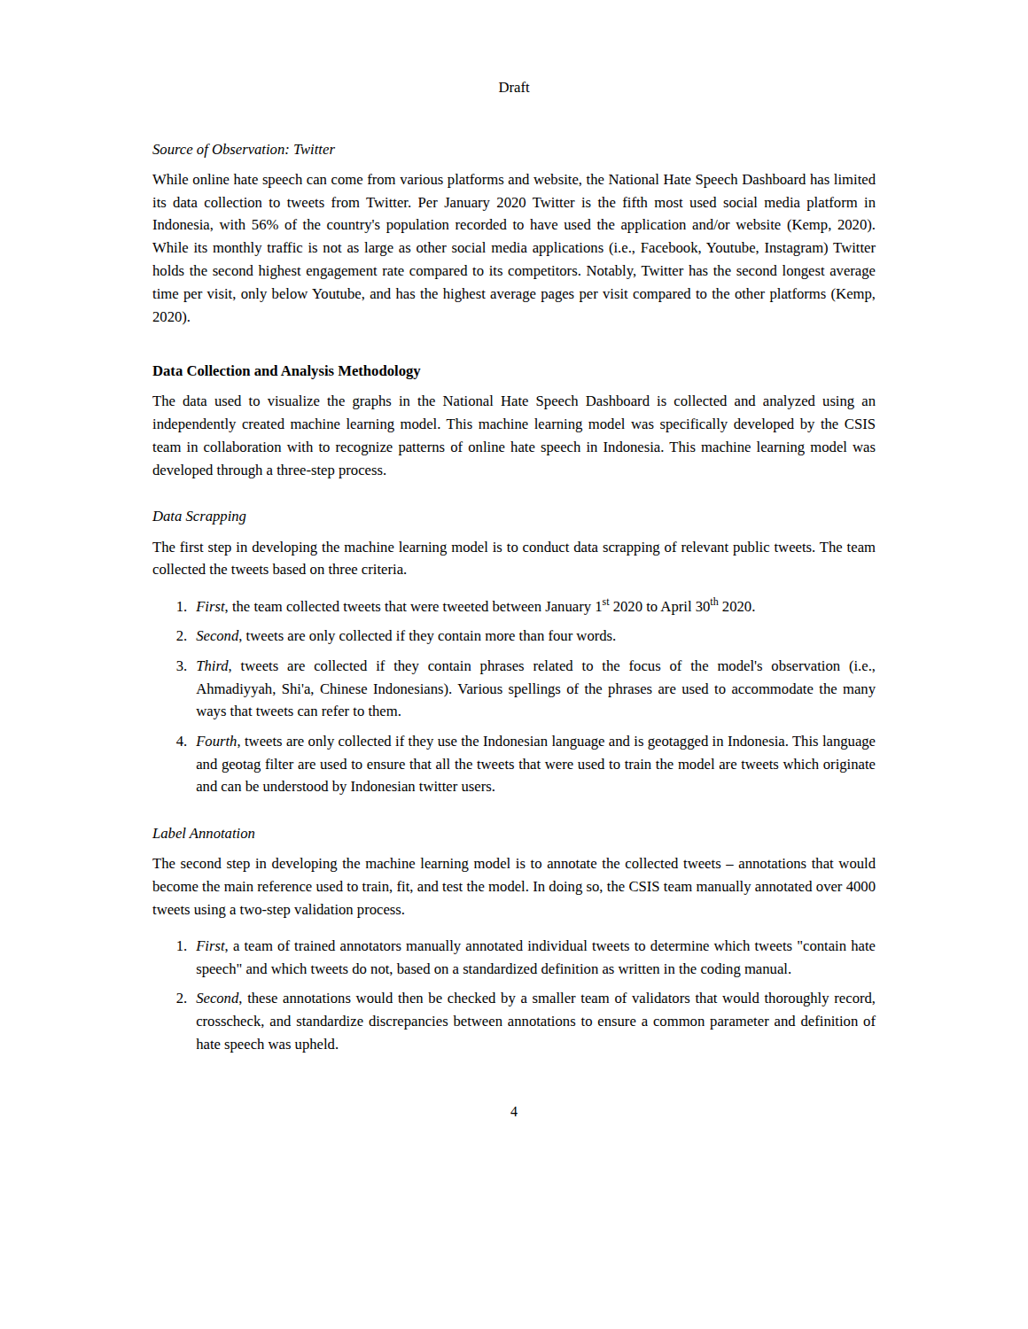Draft
Source of Observation: Twitter
While online hate speech can come from various platforms and website, the National Hate Speech Dashboard has limited its data collection to tweets from Twitter. Per January 2020 Twitter is the fifth most used social media platform in Indonesia, with 56% of the country's population recorded to have used the application and/or website (Kemp, 2020). While its monthly traffic is not as large as other social media applications (i.e., Facebook, Youtube, Instagram) Twitter holds the second highest engagement rate compared to its competitors. Notably, Twitter has the second longest average time per visit, only below Youtube, and has the highest average pages per visit compared to the other platforms (Kemp, 2020).
Data Collection and Analysis Methodology
The data used to visualize the graphs in the National Hate Speech Dashboard is collected and analyzed using an independently created machine learning model. This machine learning model was specifically developed by the CSIS team in collaboration with to recognize patterns of online hate speech in Indonesia. This machine learning model was developed through a three-step process.
Data Scrapping
The first step in developing the machine learning model is to conduct data scrapping of relevant public tweets. The team collected the tweets based on three criteria.
First, the team collected tweets that were tweeted between January 1st 2020 to April 30th 2020.
Second, tweets are only collected if they contain more than four words.
Third, tweets are collected if they contain phrases related to the focus of the model's observation (i.e., Ahmadiyyah, Shi'a, Chinese Indonesians). Various spellings of the phrases are used to accommodate the many ways that tweets can refer to them.
Fourth, tweets are only collected if they use the Indonesian language and is geotagged in Indonesia. This language and geotag filter are used to ensure that all the tweets that were used to train the model are tweets which originate and can be understood by Indonesian twitter users.
Label Annotation
The second step in developing the machine learning model is to annotate the collected tweets – annotations that would become the main reference used to train, fit, and test the model. In doing so, the CSIS team manually annotated over 4000 tweets using a two-step validation process.
First, a team of trained annotators manually annotated individual tweets to determine which tweets "contain hate speech" and which tweets do not, based on a standardized definition as written in the coding manual.
Second, these annotations would then be checked by a smaller team of validators that would thoroughly record, crosscheck, and standardize discrepancies between annotations to ensure a common parameter and definition of hate speech was upheld.
4